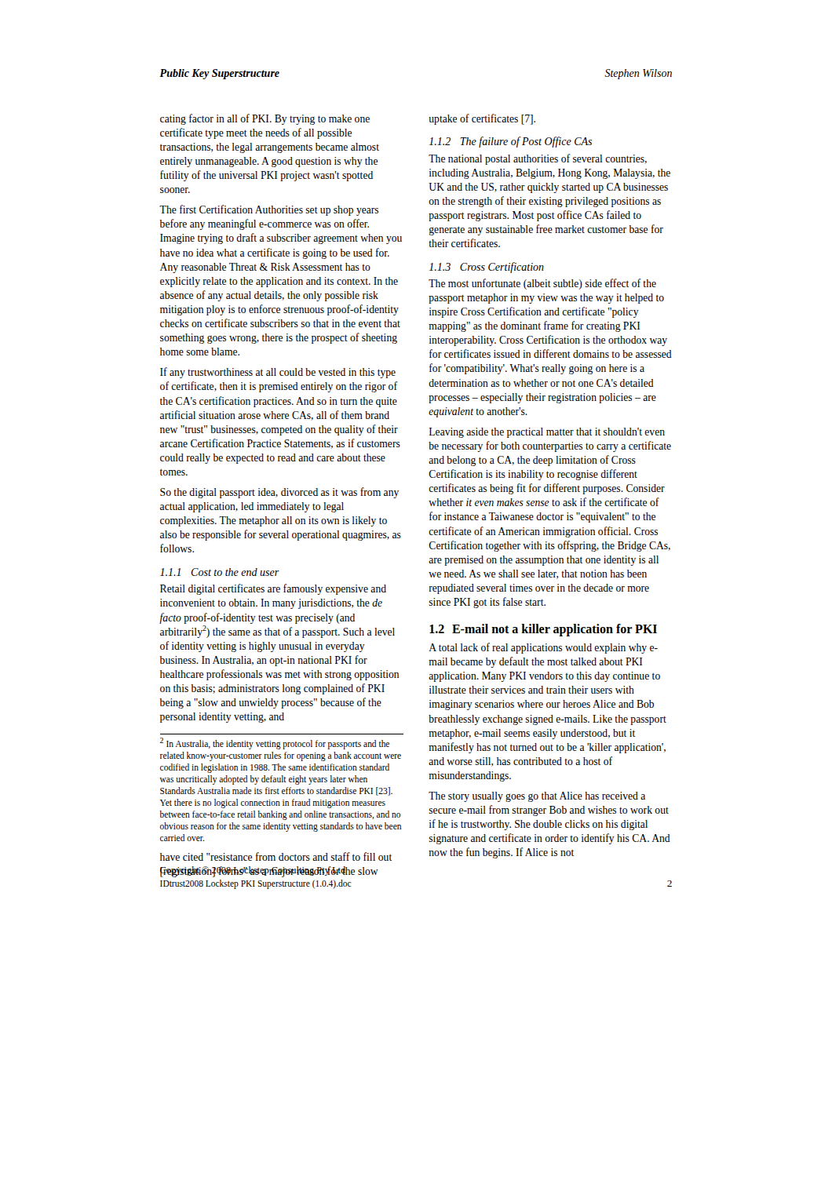Public Key Superstructure
Stephen Wilson
cating factor in all of PKI. By trying to make one certificate type meet the needs of all possible transactions, the legal arrangements became almost entirely unmanageable. A good question is why the futility of the universal PKI project wasn't spotted sooner.
The first Certification Authorities set up shop years before any meaningful e-commerce was on offer. Imagine trying to draft a subscriber agreement when you have no idea what a certificate is going to be used for. Any reasonable Threat & Risk Assessment has to explicitly relate to the application and its context. In the absence of any actual details, the only possible risk mitigation ploy is to enforce strenuous proof-of-identity checks on certificate subscribers so that in the event that something goes wrong, there is the prospect of sheeting home some blame.
If any trustworthiness at all could be vested in this type of certificate, then it is premised entirely on the rigor of the CA's certification practices. And so in turn the quite artificial situation arose where CAs, all of them brand new "trust" businesses, competed on the quality of their arcane Certification Practice Statements, as if customers could really be expected to read and care about these tomes.
So the digital passport idea, divorced as it was from any actual application, led immediately to legal complexities. The metaphor all on its own is likely to also be responsible for several operational quagmires, as follows.
1.1.1 Cost to the end user
Retail digital certificates are famously expensive and inconvenient to obtain. In many jurisdictions, the de facto proof-of-identity test was precisely (and arbitrarily2) the same as that of a passport. Such a level of identity vetting is highly unusual in everyday business. In Australia, an opt-in national PKI for healthcare professionals was met with strong opposition on this basis; administrators long complained of PKI being a "slow and unwieldy process" because of the personal identity vetting, and
2 In Australia, the identity vetting protocol for passports and the related know-your-customer rules for opening a bank account were codified in legislation in 1988. The same identification standard was uncritically adopted by default eight years later when Standards Australia made its first efforts to standardise PKI [23]. Yet there is no logical connection in fraud mitigation measures between face-to-face retail banking and online transactions, and no obvious reason for the same identity vetting standards to have been carried over.
have cited "resistance from doctors and staff to fill out [registration] forms" as a major reason for the slow uptake of certificates [7].
1.1.2 The failure of Post Office CAs
The national postal authorities of several countries, including Australia, Belgium, Hong Kong, Malaysia, the UK and the US, rather quickly started up CA businesses on the strength of their existing privileged positions as passport registrars. Most post office CAs failed to generate any sustainable free market customer base for their certificates.
1.1.3 Cross Certification
The most unfortunate (albeit subtle) side effect of the passport metaphor in my view was the way it helped to inspire Cross Certification and certificate "policy mapping" as the dominant frame for creating PKI interoperability. Cross Certification is the orthodox way for certificates issued in different domains to be assessed for 'compatibility'. What's really going on here is a determination as to whether or not one CA's detailed processes – especially their registration policies – are equivalent to another's.
Leaving aside the practical matter that it shouldn't even be necessary for both counterparties to carry a certificate and belong to a CA, the deep limitation of Cross Certification is its inability to recognise different certificates as being fit for different purposes. Consider whether it even makes sense to ask if the certificate of for instance a Taiwanese doctor is "equivalent" to the certificate of an American immigration official. Cross Certification together with its offspring, the Bridge CAs, are premised on the assumption that one identity is all we need. As we shall see later, that notion has been repudiated several times over in the decade or more since PKI got its false start.
1.2 E-mail not a killer application for PKI
A total lack of real applications would explain why e-mail became by default the most talked about PKI application. Many PKI vendors to this day continue to illustrate their services and train their users with imaginary scenarios where our heroes Alice and Bob breathlessly exchange signed e-mails. Like the passport metaphor, e-mail seems easily understood, but it manifestly has not turned out to be a 'killer application', and worse still, has contributed to a host of misunderstandings.
The story usually goes go that Alice has received a secure e-mail from stranger Bob and wishes to work out if he is trustworthy. She double clicks on his digital signature and certificate in order to identify his CA. And now the fun begins. If Alice is not
Copyright © 2008 Lockstep Consulting Pty Ltd
IDtrust2008 Lockstep PKI Superstructure (1.0.4).doc
2